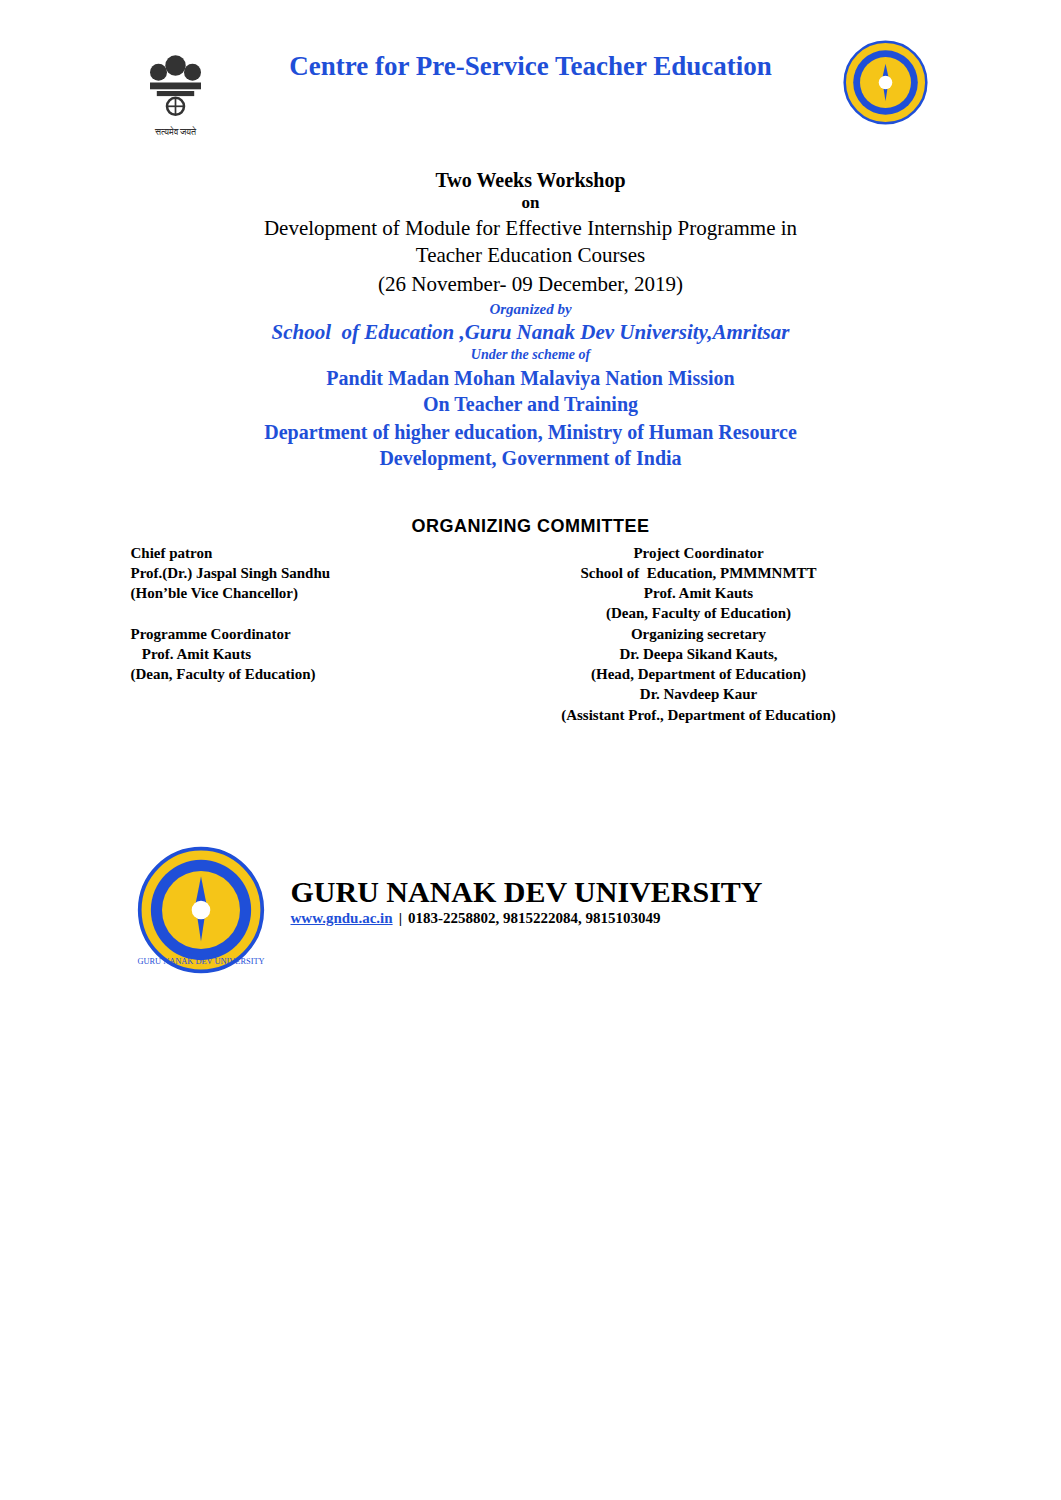Centre for Pre-Service Teacher Education
Two Weeks Workshop
on
Development of Module for Effective Internship Programme in
Teacher Education Courses
(26 November- 09 December, 2019)
Organized by
School of Education ,Guru Nanak Dev University,Amritsar
Under the scheme of
Pandit Madan Mohan Malaviya Nation Mission
On Teacher and Training
Department of higher education, Ministry of Human Resource
Development, Government of India
ORGANIZING COMMITTEE
| Chief patron | Project Coordinator |
| Prof.(Dr.) Jaspal Singh Sandhu | School of Education, PMMMNMTT |
| (Hon’ble Vice Chancellor) | Prof. Amit Kauts |
| | (Dean, Faculty of Education) |
| Programme Coordinator | Organizing secretary |
| Prof. Amit Kauts | Dr. Deepa Sikand Kauts, |
| (Dean, Faculty of Education) | (Head, Department of Education) |
| | Dr. Navdeep Kaur |
| | (Assistant Prof., Department of Education) |
GURU NANAK DEV UNIVERSITY
www.gndu.ac.in|0183-2258802, 9815222084, 9815103049